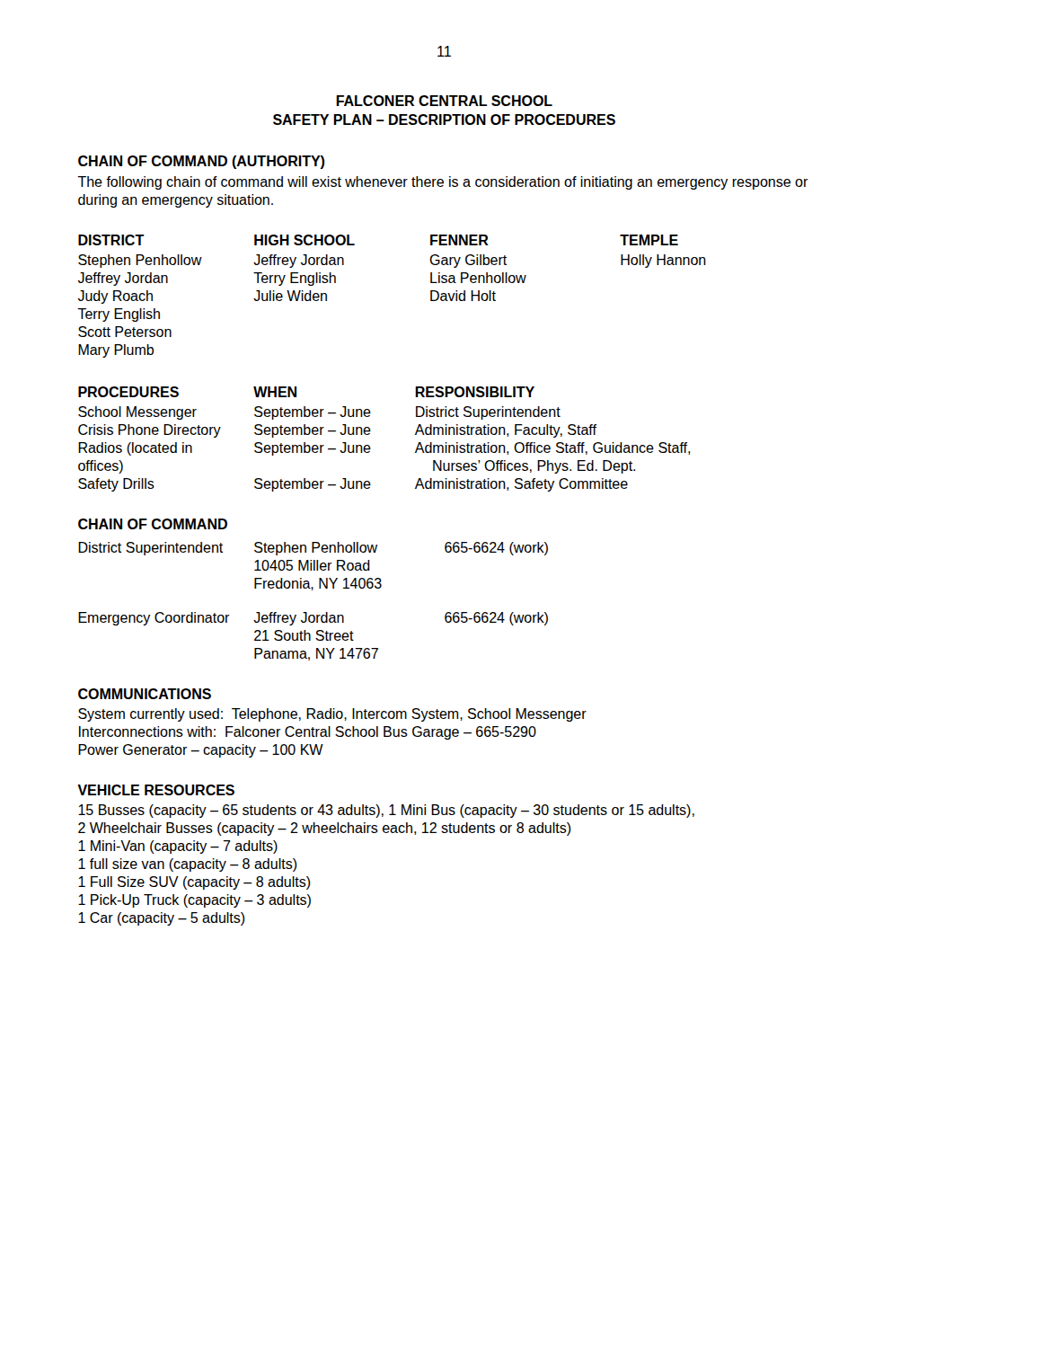11
FALCONER CENTRAL SCHOOL SAFETY PLAN – DESCRIPTION OF PROCEDURES
CHAIN OF COMMAND (AUTHORITY)
The following chain of command will exist whenever there is a consideration of initiating an emergency response or during an emergency situation.
| DISTRICT | HIGH SCHOOL | FENNER | TEMPLE |
| --- | --- | --- | --- |
| Stephen Penhollow | Jeffrey Jordan | Gary Gilbert | Holly Hannon |
| Jeffrey Jordan | Terry English | Lisa Penhollow | |
| Judy Roach | Julie Widen | David Holt | |
| Terry English | | | |
| Scott Peterson | | | |
| Mary Plumb | | | |
| PROCEDURES | WHEN | RESPONSIBILITY |
| --- | --- | --- |
| School Messenger | September – June | District Superintendent |
| Crisis Phone Directory | September – June | Administration, Faculty, Staff |
| Radios (located in offices) | September – June | Administration, Office Staff, Guidance Staff, Nurses’ Offices, Phys. Ed. Dept. |
| Safety Drills | September – June | Administration, Safety Committee |
CHAIN OF COMMAND
| District Superintendent | Stephen Penhollow | 665-6624 (work) |
| | 10405 Miller Road | |
| | Fredonia, NY 14063 | |
| Emergency Coordinator | Jeffrey Jordan | 665-6624 (work) |
| | 21 South Street | |
| | Panama, NY 14767 | |
COMMUNICATIONS
System currently used: Telephone, Radio, Intercom System, School Messenger
Interconnections with: Falconer Central School Bus Garage – 665-5290
Power Generator – capacity – 100 KW
VEHICLE RESOURCES
15 Busses (capacity – 65 students or 43 adults), 1 Mini Bus (capacity – 30 students or 15 adults),
2 Wheelchair Busses (capacity – 2 wheelchairs each, 12 students or 8 adults)
1 Mini-Van (capacity – 7 adults)
1 full size van (capacity – 8 adults)
1 Full Size SUV (capacity – 8 adults)
1 Pick-Up Truck (capacity – 3 adults)
1 Car (capacity – 5 adults)